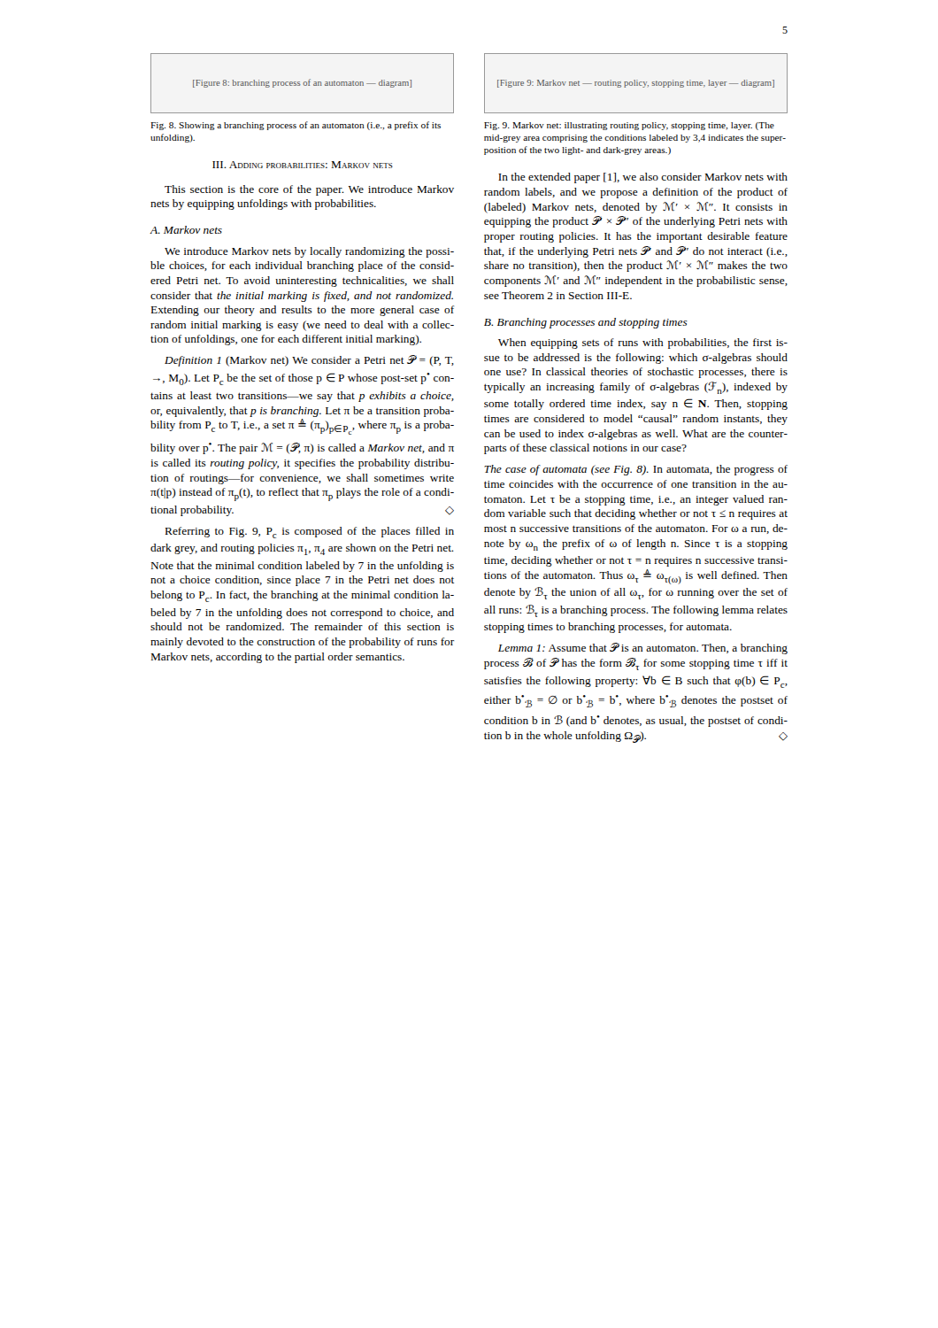5
[Figure 8: branching process of an automaton — diagram]
Fig. 8. Showing a branching process of an automaton (i.e., a prefix of its unfolding).
III. Adding probabilities: Markov nets
This section is the core of the paper. We introduce Markov nets by equipping unfoldings with probabilities.
A. Markov nets
We introduce Markov nets by locally randomizing the possible choices, for each individual branching place of the considered Petri net. To avoid uninteresting technicalities, we shall consider that the initial marking is fixed, and not randomized. Extending our theory and results to the more general case of random initial marking is easy (we need to deal with a collection of unfoldings, one for each different initial marking).
Definition 1 (Markov net) We consider a Petri net 𝒫 = (P, T, →, M0). Let Pc be the set of those p ∈ P whose post-set p• contains at least two transitions—we say that p exhibits a choice, or, equivalently, that p is branching. Let π be a transition probability from Pc to T, i.e., a set π ≜ (πp)p∈Pc, where πp is a probability over p•. The pair ℳ = (𝒫, π) is called a Markov net, and π is called its routing policy, it specifies the probability distribution of routings—for convenience, we shall sometimes write π(t|p) instead of πp(t), to reflect that πp plays the role of a conditional probability. ◇
Referring to Fig. 9, Pc is composed of the places filled in dark grey, and routing policies π1, π4 are shown on the Petri net. Note that the minimal condition labeled by 7 in the unfolding is not a choice condition, since place 7 in the Petri net does not belong to Pc. In fact, the branching at the minimal condition labeled by 7 in the unfolding does not correspond to choice, and should not be randomized. The remainder of this section is mainly devoted to the construction of the probability of runs for Markov nets, according to the partial order semantics.
[Figure 9: Markov net — routing policy, stopping time, layer — diagram]
Fig. 9. Markov net: illustrating routing policy, stopping time, layer. (The mid-grey area comprising the conditions labeled by 3,4 indicates the superposition of the two light- and dark-grey areas.)
In the extended paper [1], we also consider Markov nets with random labels, and we propose a definition of the product of (labeled) Markov nets, denoted by ℳ′ × ℳ″. It consists in equipping the product 𝒫′ × 𝒫″ of the underlying Petri nets with proper routing policies. It has the important desirable feature that, if the underlying Petri nets 𝒫′ and 𝒫″ do not interact (i.e., share no transition), then the product ℳ′ × ℳ″ makes the two components ℳ′ and ℳ″ independent in the probabilistic sense, see Theorem 2 in Section III-E.
B. Branching processes and stopping times
When equipping sets of runs with probabilities, the first issue to be addressed is the following: which σ-algebras should one use? In classical theories of stochastic processes, there is typically an increasing family of σ-algebras (ℱn), indexed by some totally ordered time index, say n ∈ N. Then, stopping times are considered to model “causal” random instants, they can be used to index σ-algebras as well. What are the counterparts of these classical notions in our case?
The case of automata (see Fig. 8). In automata, the progress of time coincides with the occurrence of one transition in the automaton. Let τ be a stopping time, i.e., an integer valued random variable such that deciding whether or not τ ≤ n requires at most n successive transitions of the automaton. For ω a run, denote by ωn the prefix of ω of length n. Since τ is a stopping time, deciding whether or not τ = n requires n successive transitions of the automaton. Thus ωτ ≜ ωτ(ω) is well defined. Then denote by ℬτ the union of all ωτ, for ω running over the set of all runs: ℬτ is a branching process. The following lemma relates stopping times to branching processes, for automata.
Lemma 1: Assume that 𝒫 is an automaton. Then, a branching process ℬ of 𝒫 has the form ℬτ for some stopping time τ iff it satisfies the following property: ∀b ∈ B such that φ(b) ∈ Pc, either b•ℬ = ∅ or b•ℬ = b•, where b•ℬ denotes the postset of condition b in ℬ (and b• denotes, as usual, the postset of condition b in the whole unfolding Ω𝒫). ◇